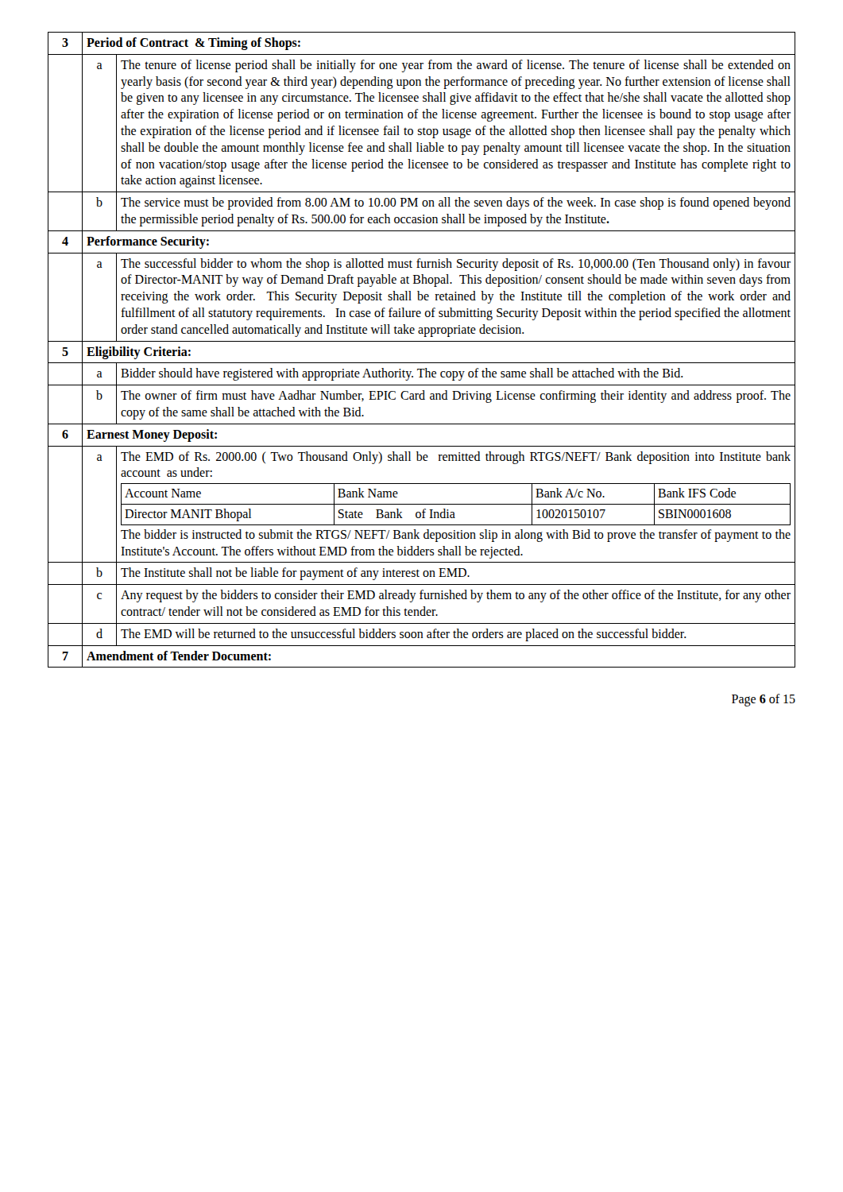| 3 | Period of Contract & Timing of Shops: |
| | a | The tenure of license period shall be initially for one year from the award of license. The tenure of license shall be extended on yearly basis (for second year & third year) depending upon the performance of preceding year. No further extension of license shall be given to any licensee in any circumstance. The licensee shall give affidavit to the effect that he/she shall vacate the allotted shop after the expiration of license period or on termination of the license agreement. Further the licensee is bound to stop usage after the expiration of the license period and if licensee fail to stop usage of the allotted shop then licensee shall pay the penalty which shall be double the amount monthly license fee and shall liable to pay penalty amount till licensee vacate the shop. In the situation of non vacation/stop usage after the license period the licensee to be considered as trespasser and Institute has complete right to take action against licensee. |
| | b | The service must be provided from 8.00 AM to 10.00 PM on all the seven days of the week. In case shop is found opened beyond the permissible period penalty of Rs. 500.00 for each occasion shall be imposed by the Institute . |
| 4 | Performance Security: |
| | a | The successful bidder to whom the shop is allotted must furnish Security deposit of Rs. 10,000.00 (Ten Thousand only) in favour of Director-MANIT by way of Demand Draft payable at Bhopal. This deposition/ consent should be made within seven days from receiving the work order. This Security Deposit shall be retained by the Institute till the completion of the work order and fulfillment of all statutory requirements. In case of failure of submitting Security Deposit within the period specified the allotment order stand cancelled automatically and Institute will take appropriate decision. |
| 5 | Eligibility Criteria: |
| | a | Bidder should have registered with appropriate Authority. The copy of the same shall be attached with the Bid. |
| | b | The owner of firm must have Aadhar Number, EPIC Card and Driving License confirming their identity and address proof. The copy of the same shall be attached with the Bid. |
| 6 | Earnest Money Deposit: |
| | a | The EMD of Rs. 2000.00 ( Two Thousand Only) shall be remitted through RTGS/NEFT/ Bank deposition into Institute bank account as under: / Account Name / Bank Name / Bank A/c No. / Bank IFS Code / / Director MANIT Bhopal / State Bank of India / 10020150107 / SBIN0001608 / The bidder is instructed to submit the RTGS/ NEFT/ Bank deposition slip in along with Bid to prove the transfer of payment to the Institute's Account. The offers without EMD from the bidders shall be rejected. |
| | b | The Institute shall not be liable for payment of any interest on EMD. |
| | c | Any request by the bidders to consider their EMD already furnished by them to any of the other office of the Institute, for any other contract/ tender will not be considered as EMD for this tender. |
| | d | The EMD will be returned to the unsuccessful bidders soon after the orders are placed on the successful bidder. |
| 7 | Amendment of Tender Document: |
Page 6 of 15